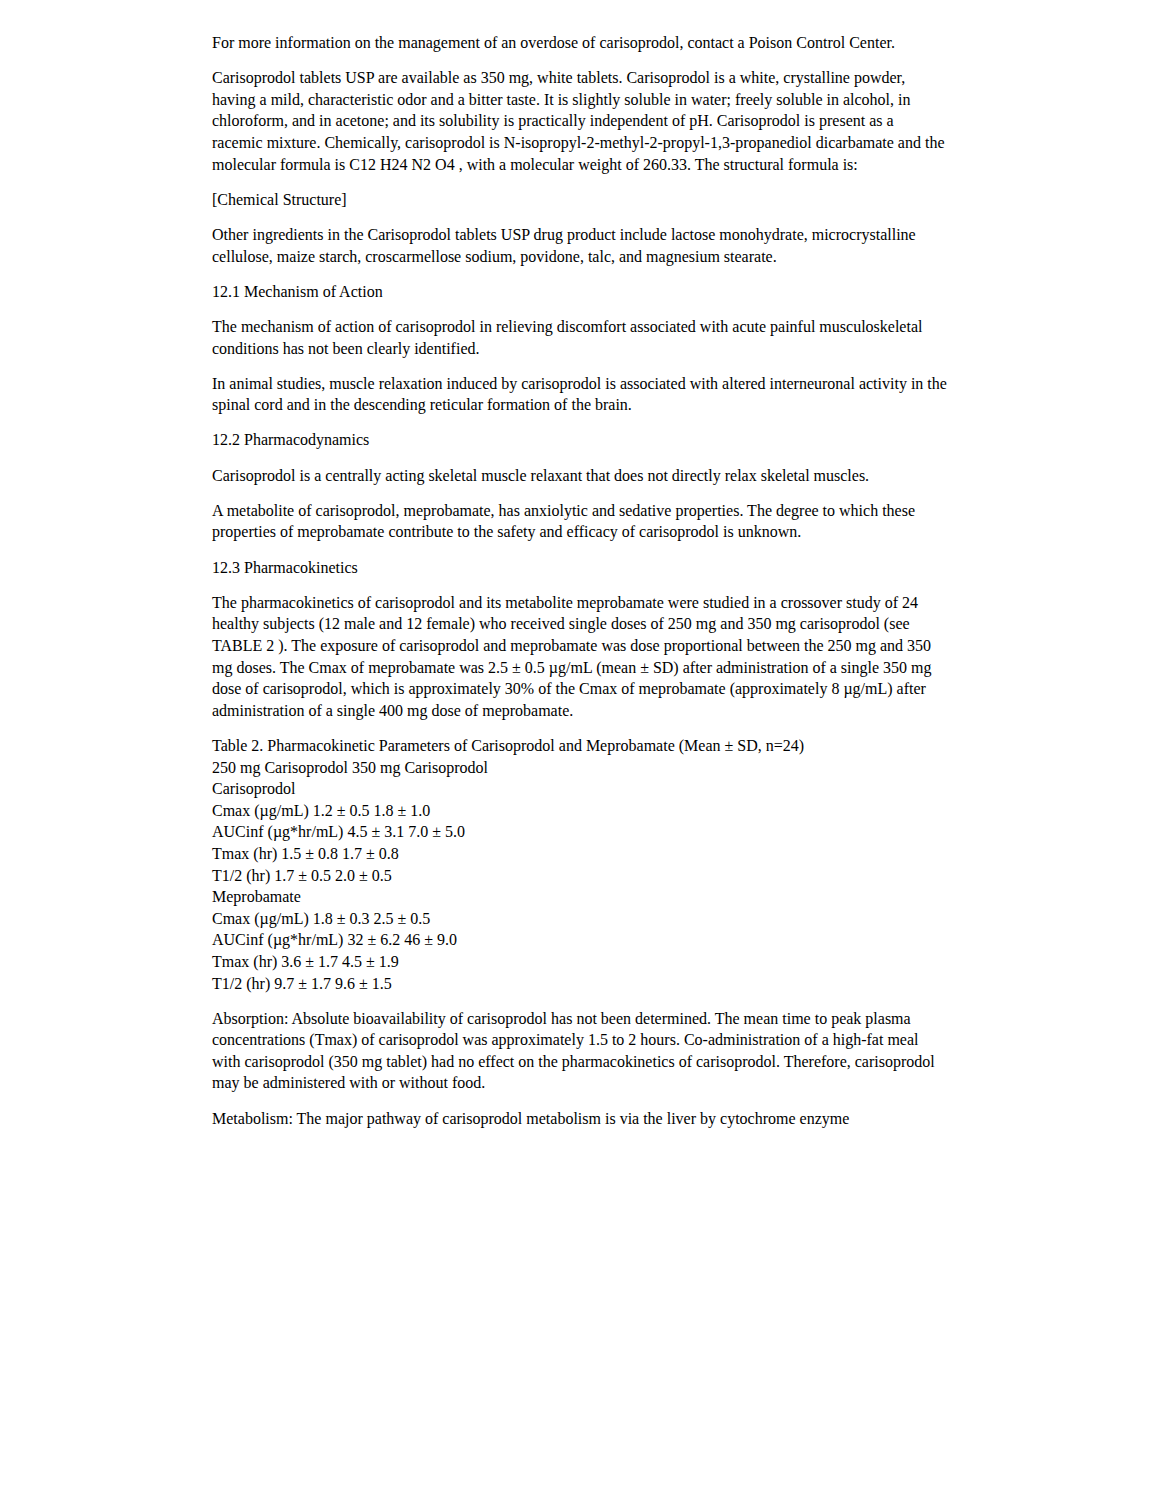For more information on the management of an overdose of carisoprodol, contact a Poison Control Center.
Carisoprodol tablets USP are available as 350 mg, white tablets. Carisoprodol is a white, crystalline powder, having a mild, characteristic odor and a bitter taste. It is slightly soluble in water; freely soluble in alcohol, in chloroform, and in acetone; and its solubility is practically independent of pH. Carisoprodol is present as a racemic mixture. Chemically, carisoprodol is N-isopropyl-2-methyl-2-propyl-1,3-propanediol dicarbamate and the molecular formula is C12 H24 N2 O4 , with a molecular weight of 260.33. The structural formula is:
[Chemical Structure]
Other ingredients in the Carisoprodol tablets USP drug product include lactose monohydrate, microcrystalline cellulose, maize starch, croscarmellose sodium, povidone, talc, and magnesium stearate.
12.1 Mechanism of Action
The mechanism of action of carisoprodol in relieving discomfort associated with acute painful musculoskeletal conditions has not been clearly identified.
In animal studies, muscle relaxation induced by carisoprodol is associated with altered interneuronal activity in the spinal cord and in the descending reticular formation of the brain.
12.2 Pharmacodynamics
Carisoprodol is a centrally acting skeletal muscle relaxant that does not directly relax skeletal muscles.
A metabolite of carisoprodol, meprobamate, has anxiolytic and sedative properties. The degree to which these properties of meprobamate contribute to the safety and efficacy of carisoprodol is unknown.
12.3 Pharmacokinetics
The pharmacokinetics of carisoprodol and its metabolite meprobamate were studied in a crossover study of 24 healthy subjects (12 male and 12 female) who received single doses of 250 mg and 350 mg carisoprodol (see TABLE 2 ). The exposure of carisoprodol and meprobamate was dose proportional between the 250 mg and 350 mg doses. The Cmax of meprobamate was 2.5 ± 0.5 µg/mL (mean ± SD) after administration of a single 350 mg dose of carisoprodol, which is approximately 30% of the Cmax of meprobamate (approximately 8 µg/mL) after administration of a single 400 mg dose of meprobamate.
Table 2. Pharmacokinetic Parameters of Carisoprodol and Meprobamate (Mean ± SD, n=24)
250 mg Carisoprodol 350 mg Carisoprodol
Carisoprodol
Cmax (µg/mL) 1.2 ± 0.5 1.8 ± 1.0
AUCinf (µg*hr/mL) 4.5 ± 3.1 7.0 ± 5.0
Tmax (hr) 1.5 ± 0.8 1.7 ± 0.8
T1/2 (hr) 1.7 ± 0.5 2.0 ± 0.5
Meprobamate
Cmax (µg/mL) 1.8 ± 0.3 2.5 ± 0.5
AUCinf (µg*hr/mL) 32 ± 6.2 46 ± 9.0
Tmax (hr) 3.6 ± 1.7 4.5 ± 1.9
T1/2 (hr) 9.7 ± 1.7 9.6 ± 1.5
Absorption: Absolute bioavailability of carisoprodol has not been determined. The mean time to peak plasma concentrations (Tmax) of carisoprodol was approximately 1.5 to 2 hours. Co-administration of a high-fat meal with carisoprodol (350 mg tablet) had no effect on the pharmacokinetics of carisoprodol. Therefore, carisoprodol may be administered with or without food.
Metabolism: The major pathway of carisoprodol metabolism is via the liver by cytochrome enzyme